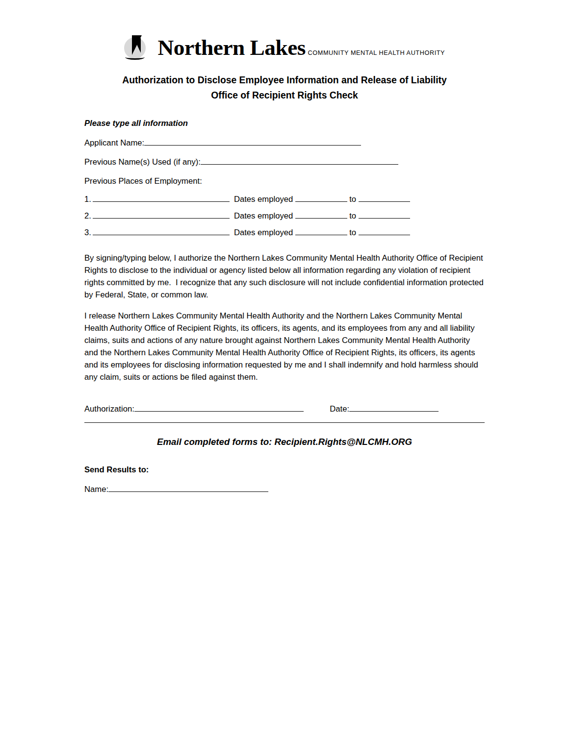Northern Lakes COMMUNITY MENTAL HEALTH AUTHORITY
Authorization to Disclose Employee Information and Release of Liability
Office of Recipient Rights Check
Please type all information
Applicant Name:
Previous Name(s) Used (if any):
Previous Places of Employment:
1. Dates employed to
2. Dates employed to
3. Dates employed to
By signing/typing below, I authorize the Northern Lakes Community Mental Health Authority Office of Recipient Rights to disclose to the individual or agency listed below all information regarding any violation of recipient rights committed by me. I recognize that any such disclosure will not include confidential information protected by Federal, State, or common law.
I release Northern Lakes Community Mental Health Authority and the Northern Lakes Community Mental Health Authority Office of Recipient Rights, its officers, its agents, and its employees from any and all liability claims, suits and actions of any nature brought against Northern Lakes Community Mental Health Authority and the Northern Lakes Community Mental Health Authority Office of Recipient Rights, its officers, its agents and its employees for disclosing information requested by me and I shall indemnify and hold harmless should any claim, suits or actions be filed against them.
Authorization: Date:
Email completed forms to: Recipient.Rights@NLCMH.ORG
Send Results to:
Name: